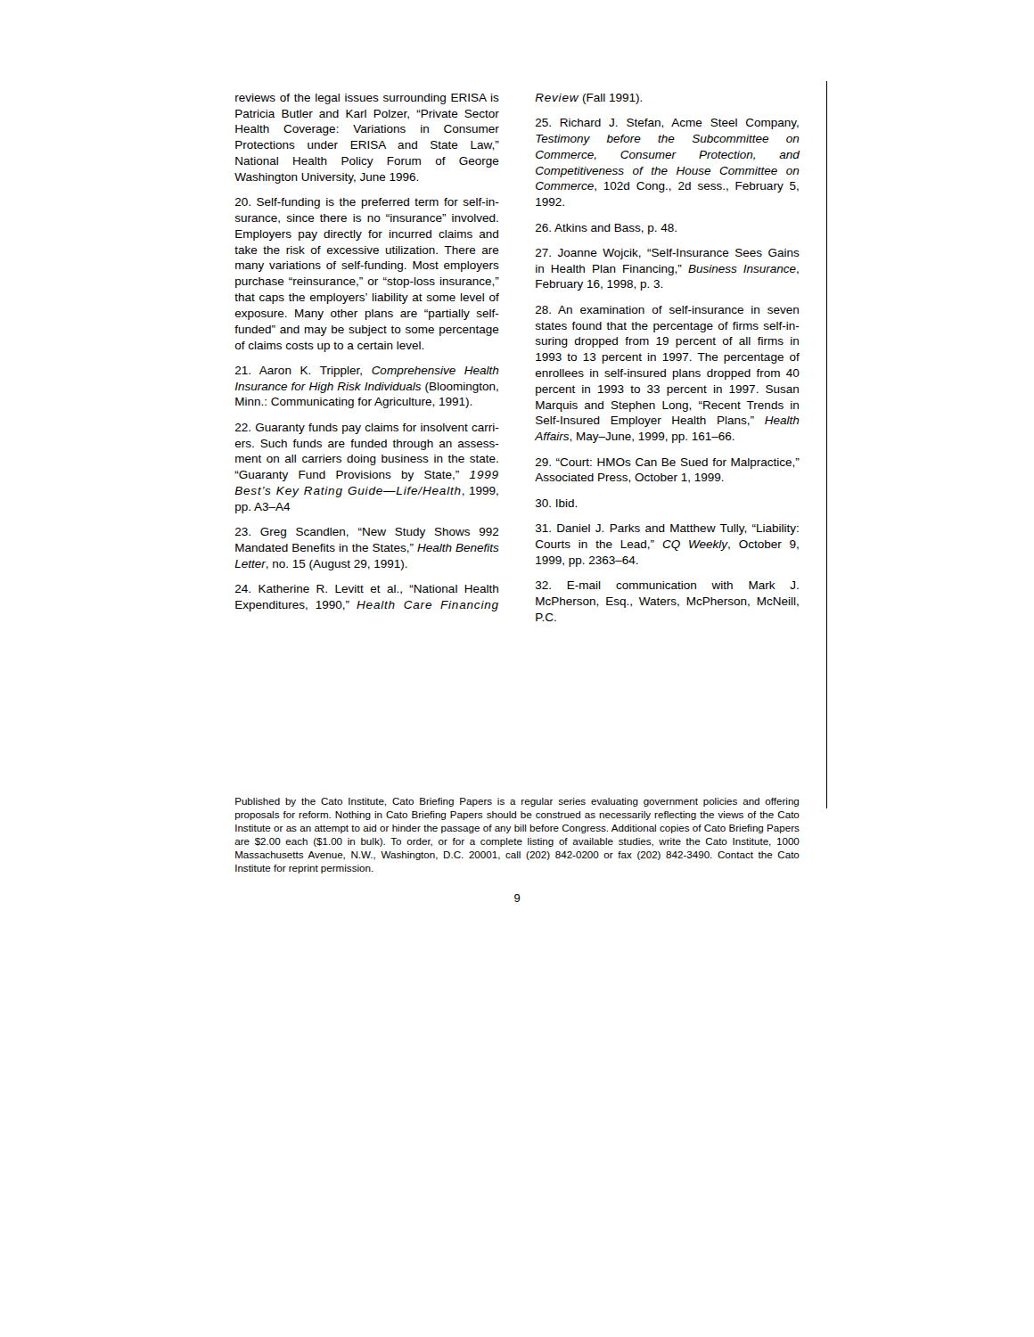reviews of the legal issues surrounding ERISA is Patricia Butler and Karl Polzer, “Private Sector Health Coverage: Variations in Consumer Protections under ERISA and State Law,” National Health Policy Forum of George Washington University, June 1996.
20. Self-funding is the preferred term for self-insurance, since there is no “insurance” involved. Employers pay directly for incurred claims and take the risk of excessive utilization. There are many variations of self-funding. Most employers purchase “reinsurance,” or “stop-loss insurance,” that caps the employers’ liability at some level of exposure. Many other plans are “partially self-funded” and may be subject to some percentage of claims costs up to a certain level.
21. Aaron K. Trippler, Comprehensive Health Insurance for High Risk Individuals (Bloomington, Minn.: Communicating for Agriculture, 1991).
22. Guaranty funds pay claims for insolvent carriers. Such funds are funded through an assessment on all carriers doing business in the state. “Guaranty Fund Provisions by State,” 1999 Best’s Key Rating Guide—Life/Health, 1999, pp. A3–A4
23. Greg Scandlen, “New Study Shows 992 Mandated Benefits in the States,” Health Benefits Letter, no. 15 (August 29, 1991).
24. Katherine R. Levitt et al., “National Health Expenditures, 1990,” Health Care Financing Review (Fall 1991).
25. Richard J. Stefan, Acme Steel Company, Testimony before the Subcommittee on Commerce, Consumer Protection, and Competitiveness of the House Committee on Commerce, 102d Cong., 2d sess., February 5, 1992.
26. Atkins and Bass, p. 48.
27. Joanne Wojcik, “Self-Insurance Sees Gains in Health Plan Financing,” Business Insurance, February 16, 1998, p. 3.
28. An examination of self-insurance in seven states found that the percentage of firms self-insuring dropped from 19 percent of all firms in 1993 to 13 percent in 1997. The percentage of enrollees in self-insured plans dropped from 40 percent in 1993 to 33 percent in 1997. Susan Marquis and Stephen Long, “Recent Trends in Self-Insured Employer Health Plans,” Health Affairs, May–June, 1999, pp. 161–66.
29. “Court: HMOs Can Be Sued for Malpractice,” Associated Press, October 1, 1999.
30. Ibid.
31. Daniel J. Parks and Matthew Tully, “Liability: Courts in the Lead,” CQ Weekly, October 9, 1999, pp. 2363–64.
32. E-mail communication with Mark J. McPherson, Esq., Waters, McPherson, McNeill, P.C.
Published by the Cato Institute, Cato Briefing Papers is a regular series evaluating government policies and offering proposals for reform. Nothing in Cato Briefing Papers should be construed as necessarily reflecting the views of the Cato Institute or as an attempt to aid or hinder the passage of any bill before Congress. Additional copies of Cato Briefing Papers are $2.00 each ($1.00 in bulk). To order, or for a complete listing of available studies, write the Cato Institute, 1000 Massachusetts Avenue, N.W., Washington, D.C. 20001, call (202) 842-0200 or fax (202) 842-3490. Contact the Cato Institute for reprint permission.
9